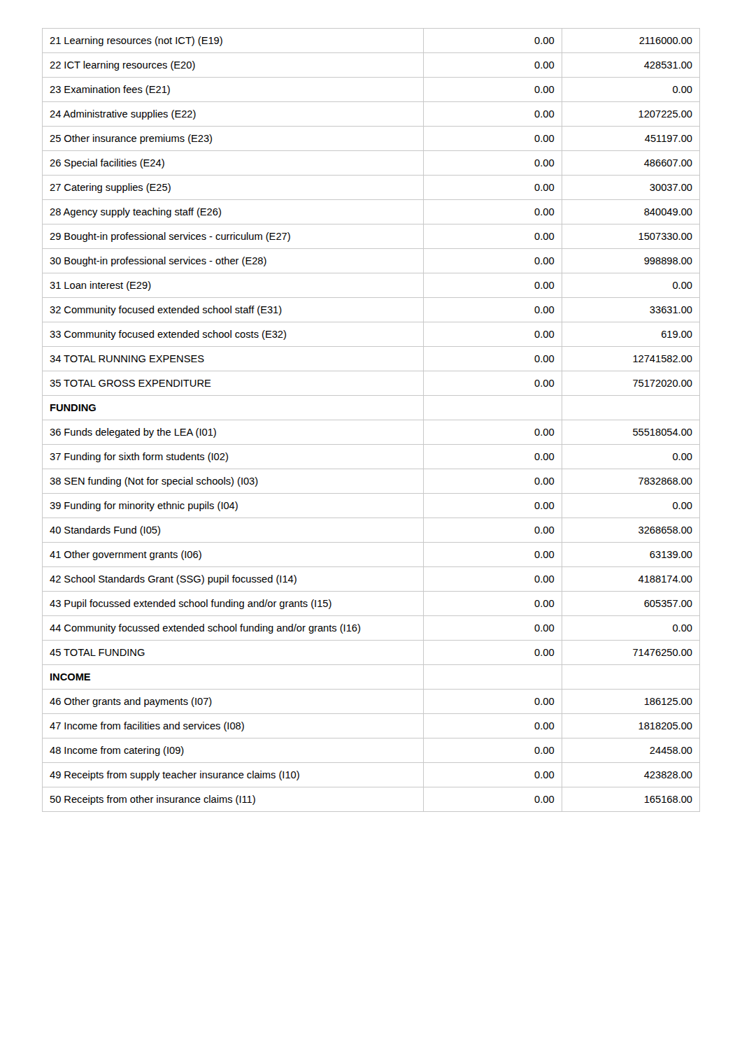| 21 Learning resources (not ICT) (E19) | 0.00 | 2116000.00 |
| 22 ICT learning resources (E20) | 0.00 | 428531.00 |
| 23 Examination fees (E21) | 0.00 | 0.00 |
| 24 Administrative supplies (E22) | 0.00 | 1207225.00 |
| 25 Other insurance premiums (E23) | 0.00 | 451197.00 |
| 26 Special facilities (E24) | 0.00 | 486607.00 |
| 27 Catering supplies (E25) | 0.00 | 30037.00 |
| 28 Agency supply teaching staff (E26) | 0.00 | 840049.00 |
| 29 Bought-in professional services - curriculum (E27) | 0.00 | 1507330.00 |
| 30 Bought-in professional services - other (E28) | 0.00 | 998898.00 |
| 31 Loan interest (E29) | 0.00 | 0.00 |
| 32 Community focused extended school staff (E31) | 0.00 | 33631.00 |
| 33 Community focused extended school costs (E32) | 0.00 | 619.00 |
| 34 TOTAL RUNNING EXPENSES | 0.00 | 12741582.00 |
| 35 TOTAL GROSS EXPENDITURE | 0.00 | 75172020.00 |
| FUNDING | | |
| 36 Funds delegated by the LEA (I01) | 0.00 | 55518054.00 |
| 37 Funding for sixth form students (I02) | 0.00 | 0.00 |
| 38 SEN funding (Not for special schools) (I03) | 0.00 | 7832868.00 |
| 39 Funding for minority ethnic pupils (I04) | 0.00 | 0.00 |
| 40 Standards Fund (I05) | 0.00 | 3268658.00 |
| 41 Other government grants (I06) | 0.00 | 63139.00 |
| 42 School Standards Grant (SSG) pupil focussed (I14) | 0.00 | 4188174.00 |
| 43 Pupil focussed extended school funding and/or grants (I15) | 0.00 | 605357.00 |
| 44 Community focussed extended school funding and/or grants (I16) | 0.00 | 0.00 |
| 45 TOTAL FUNDING | 0.00 | 71476250.00 |
| INCOME | | |
| 46 Other grants and payments (I07) | 0.00 | 186125.00 |
| 47 Income from facilities and services (I08) | 0.00 | 1818205.00 |
| 48 Income from catering (I09) | 0.00 | 24458.00 |
| 49 Receipts from supply teacher insurance claims (I10) | 0.00 | 423828.00 |
| 50 Receipts from other insurance claims (I11) | 0.00 | 165168.00 |